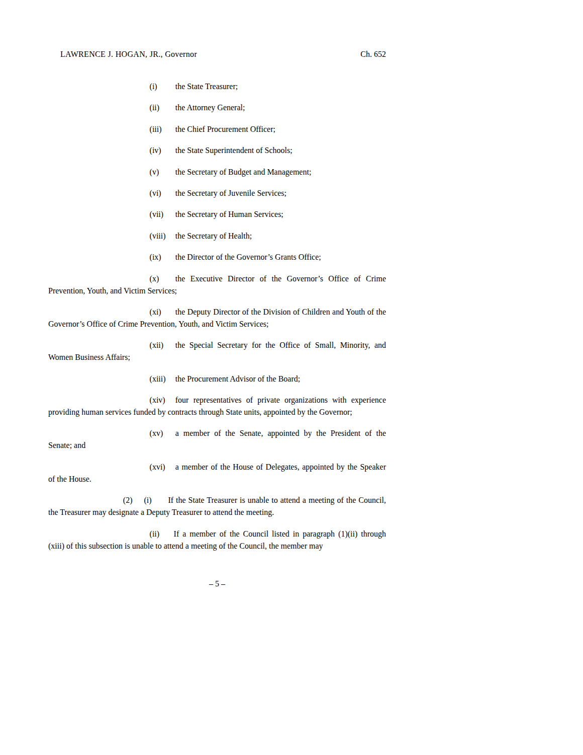LAWRENCE J. HOGAN, JR., Governor Ch. 652
(i) the State Treasurer;
(ii) the Attorney General;
(iii) the Chief Procurement Officer;
(iv) the State Superintendent of Schools;
(v) the Secretary of Budget and Management;
(vi) the Secretary of Juvenile Services;
(vii) the Secretary of Human Services;
(viii) the Secretary of Health;
(ix) the Director of the Governor’s Grants Office;
(x) the Executive Director of the Governor’s Office of Crime Prevention, Youth, and Victim Services;
(xi) the Deputy Director of the Division of Children and Youth of the Governor’s Office of Crime Prevention, Youth, and Victim Services;
(xii) the Special Secretary for the Office of Small, Minority, and Women Business Affairs;
(xiii) the Procurement Advisor of the Board;
(xiv) four representatives of private organizations with experience providing human services funded by contracts through State units, appointed by the Governor;
(xv) a member of the Senate, appointed by the President of the Senate; and
(xvi) a member of the House of Delegates, appointed by the Speaker of the House.
(2)(i) If the State Treasurer is unable to attend a meeting of the Council, the Treasurer may designate a Deputy Treasurer to attend the meeting.
(ii) If a member of the Council listed in paragraph (1)(ii) through (xiii) of this subsection is unable to attend a meeting of the Council, the member may
– 5 –